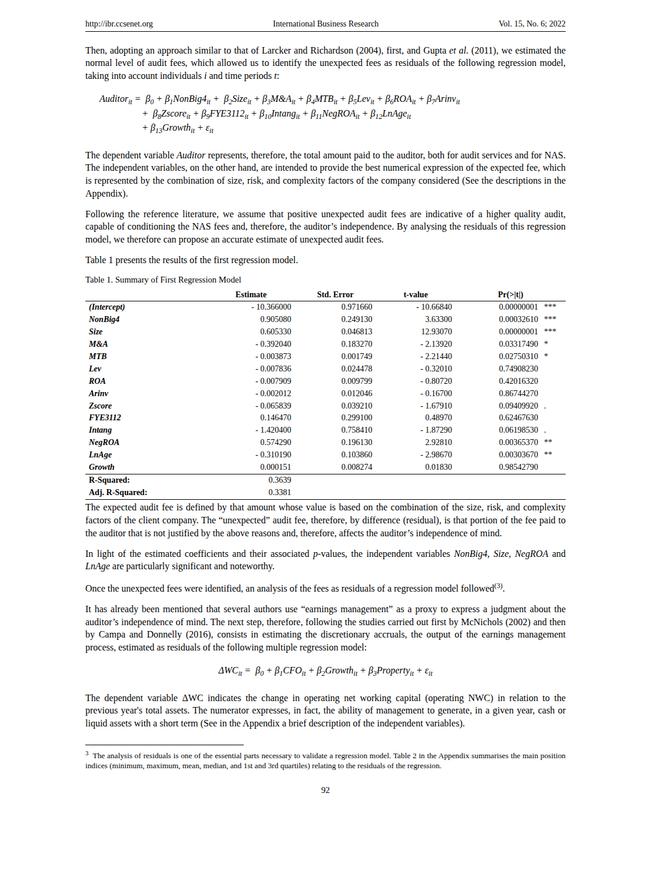http://ibr.ccsenet.org
International Business Research
Vol. 15, No. 6; 2022
Then, adopting an approach similar to that of Larcker and Richardson (2004), first, and Gupta et al. (2011), we estimated the normal level of audit fees, which allowed us to identify the unexpected fees as residuals of the following regression model, taking into account individuals i and time periods t:
Auditorit = β0 + β1NonBig4it + β2Sizeit + β3M&Ait + β4MTBit + β5Levit + β6ROAit + β7Arinvit + β8Zscoreit + β9FYE3112it + β10Intangit + β11NegROAit + β12LnAgeit + β13Growthit + εit
The dependent variable Auditor represents, therefore, the total amount paid to the auditor, both for audit services and for NAS. The independent variables, on the other hand, are intended to provide the best numerical expression of the expected fee, which is represented by the combination of size, risk, and complexity factors of the company considered (See the descriptions in the Appendix).
Following the reference literature, we assume that positive unexpected audit fees are indicative of a higher quality audit, capable of conditioning the NAS fees and, therefore, the auditor’s independence. By analysing the residuals of this regression model, we therefore can propose an accurate estimate of unexpected audit fees.
Table 1 presents the results of the first regression model.
Table 1. Summary of First Regression Model
| | Estimate | Std. Error | t-value | Pr(>/t/) |
| --- | --- | --- | --- | --- |
| (Intercept) | - 10.366000 | 0.971660 | - 10.66840 | 0.00000001 | *** |
| NonBig4 | 0.905080 | 0.249130 | 3.63300 | 0.00032610 | *** |
| Size | 0.605330 | 0.046813 | 12.93070 | 0.00000001 | *** |
| M&A | - 0.392040 | 0.183270 | - 2.13920 | 0.03317490 | * |
| MTB | - 0.003873 | 0.001749 | - 2.21440 | 0.02750310 | * |
| Lev | - 0.007836 | 0.024478 | - 0.32010 | 0.74908230 | |
| ROA | - 0.007909 | 0.009799 | - 0.80720 | 0.42016320 | |
| Arinv | - 0.002012 | 0.012046 | - 0.16700 | 0.86744270 | |
| Zscore | - 0.065839 | 0.039210 | - 1.67910 | 0.09409920 | . |
| FYE3112 | 0.146470 | 0.299100 | 0.48970 | 0.62467630 | |
| Intang | - 1.420400 | 0.758410 | - 1.87290 | 0.06198530 | . |
| NegROA | 0.574290 | 0.196130 | 2.92810 | 0.00365370 | ** |
| LnAge | - 0.310190 | 0.103860 | - 2.98670 | 0.00303670 | ** |
| Growth | 0.000151 | 0.008274 | 0.01830 | 0.98542790 | |
| R-Squared: | 0.3639 | | | | |
| Adj. R-Squared: | 0.3381 | | | | |
The expected audit fee is defined by that amount whose value is based on the combination of the size, risk, and complexity factors of the client company. The “unexpected” audit fee, therefore, by difference (residual), is that portion of the fee paid to the auditor that is not justified by the above reasons and, therefore, affects the auditor’s independence of mind.
In light of the estimated coefficients and their associated p-values, the independent variables NonBig4, Size, NegROA and LnAge are particularly significant and noteworthy.
Once the unexpected fees were identified, an analysis of the fees as residuals of a regression model followed(3).
It has already been mentioned that several authors use “earnings management” as a proxy to express a judgment about the auditor’s independence of mind. The next step, therefore, following the studies carried out first by McNichols (2002) and then by Campa and Donnelly (2016), consists in estimating the discretionary accruals, the output of the earnings management process, estimated as residuals of the following multiple regression model:
ΔWCit = β0 + β1CFOit + β2Growthit + β3Propertyit + εit
The dependent variable ΔWC indicates the change in operating net working capital (operating NWC) in relation to the previous year's total assets. The numerator expresses, in fact, the ability of management to generate, in a given year, cash or liquid assets with a short term (See in the Appendix a brief description of the independent variables).
3 The analysis of residuals is one of the essential parts necessary to validate a regression model. Table 2 in the Appendix summarises the main position indices (minimum, maximum, mean, median, and 1st and 3rd quartiles) relating to the residuals of the regression.
92